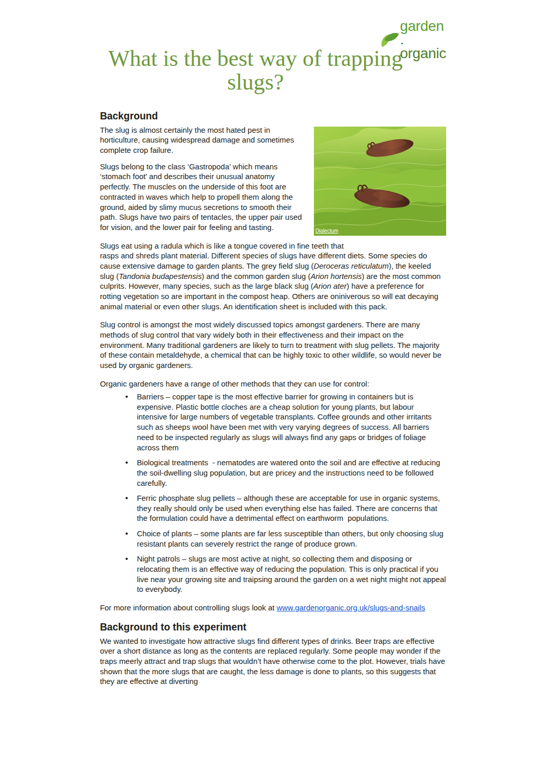garden. organic
What is the best way of trapping
slugs?
Background
Dialectum
The slug is almost certainly the most hated pest in horticulture, causing widespread damage and sometimes complete crop failure.
Slugs belong to the class ‘Gastropoda’ which means ‘stomach foot’ and describes their unusual anatomy perfectly. The muscles on the underside of this foot are contracted in waves which help to propell them along the ground, aided by slimy mucus secretions to smooth their path. Slugs have two pairs of tentacles, the upper pair used for vision, and the lower pair for feeling and tasting.
Slugs eat using a radula which is like a tongue covered in fine teeth that
rasps and shreds plant material. Different species of slugs have different diets. Some species do cause extensive damage to garden plants. The grey field slug (Deroceras reticulatum), the keeled slug (Tandonia budapestensis) and the common garden slug (Arion hortensis) are the most common culprits. However, many species, such as the large black slug (Arion ater) have a preference for rotting vegetation so are important in the compost heap. Others are oniniverous so will eat decaying animal material or even other slugs. An identification sheet is included with this pack.
Slug control is amongst the most widely discussed topics amongst gardeners. There are many methods of slug control that vary widely both in their effectiveness and their impact on the environment. Many traditional gardeners are likely to turn to treatment with slug pellets. The majority of these contain metaldehyde, a chemical that can be highly toxic to other wildlife, so would never be used by organic gardeners.
Organic gardeners have a range of other methods that they can use for control:
Barriers – copper tape is the most effective barrier for growing in containers but is expensive. Plastic bottle cloches are a cheap solution for young plants, but labour intensive for large numbers of vegetable transplants. Coffee grounds and other irritants such as sheeps wool have been met with very varying degrees of success. All barriers need to be inspected regularly as slugs will always find any gaps or bridges of foliage across them
Biological treatments - nematodes are watered onto the soil and are effective at reducing the soil-dwelling slug population, but are pricey and the instructions need to be followed carefully.
Ferric phosphate slug pellets – although these are acceptable for use in organic systems, they really should only be used when everything else has failed. There are concerns that the formulation could have a detrimental effect on earthworm populations.
Choice of plants – some plants are far less susceptible than others, but only choosing slug resistant plants can severely restrict the range of produce grown.
Night patrols – slugs are most active at night, so collecting them and disposing or relocating them is an effective way of reducing the population. This is only practical if you live near your growing site and traipsing around the garden on a wet night might not appeal to everybody.
For more information about controlling slugs look at www.gardenorganic.org.uk/slugs-and-snails
Background to this experiment
We wanted to investigate how attractive slugs find different types of drinks. Beer traps are effective over a short distance as long as the contents are replaced regularly. Some people may wonder if the traps meerly attract and trap slugs that wouldn’t have otherwise come to the plot. However, trials have shown that the more slugs that are caught, the less damage is done to plants, so this suggests that they are effective at diverting